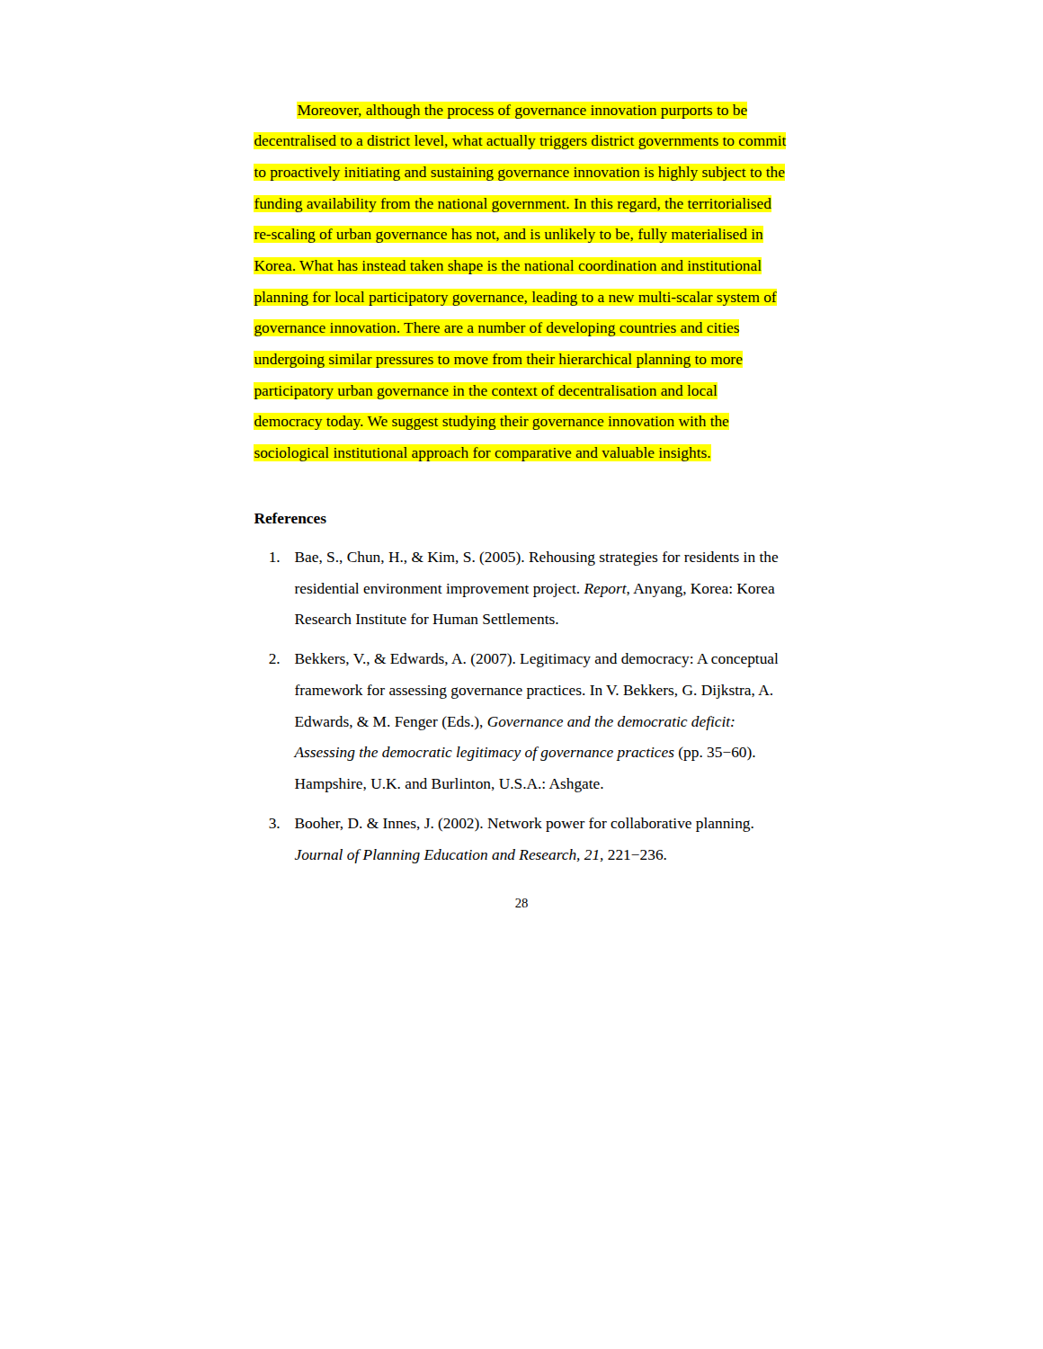Moreover, although the process of governance innovation purports to be decentralised to a district level, what actually triggers district governments to commit to proactively initiating and sustaining governance innovation is highly subject to the funding availability from the national government. In this regard, the territorialised re-scaling of urban governance has not, and is unlikely to be, fully materialised in Korea. What has instead taken shape is the national coordination and institutional planning for local participatory governance, leading to a new multi-scalar system of governance innovation. There are a number of developing countries and cities undergoing similar pressures to move from their hierarchical planning to more participatory urban governance in the context of decentralisation and local democracy today. We suggest studying their governance innovation with the sociological institutional approach for comparative and valuable insights.
References
Bae, S., Chun, H., & Kim, S. (2005). Rehousing strategies for residents in the residential environment improvement project. Report, Anyang, Korea: Korea Research Institute for Human Settlements.
Bekkers, V., & Edwards, A. (2007). Legitimacy and democracy: A conceptual framework for assessing governance practices. In V. Bekkers, G. Dijkstra, A. Edwards, & M. Fenger (Eds.), Governance and the democratic deficit: Assessing the democratic legitimacy of governance practices (pp. 35−60). Hampshire, U.K. and Burlinton, U.S.A.: Ashgate.
Booher, D. & Innes, J. (2002). Network power for collaborative planning. Journal of Planning Education and Research, 21, 221−236.
28